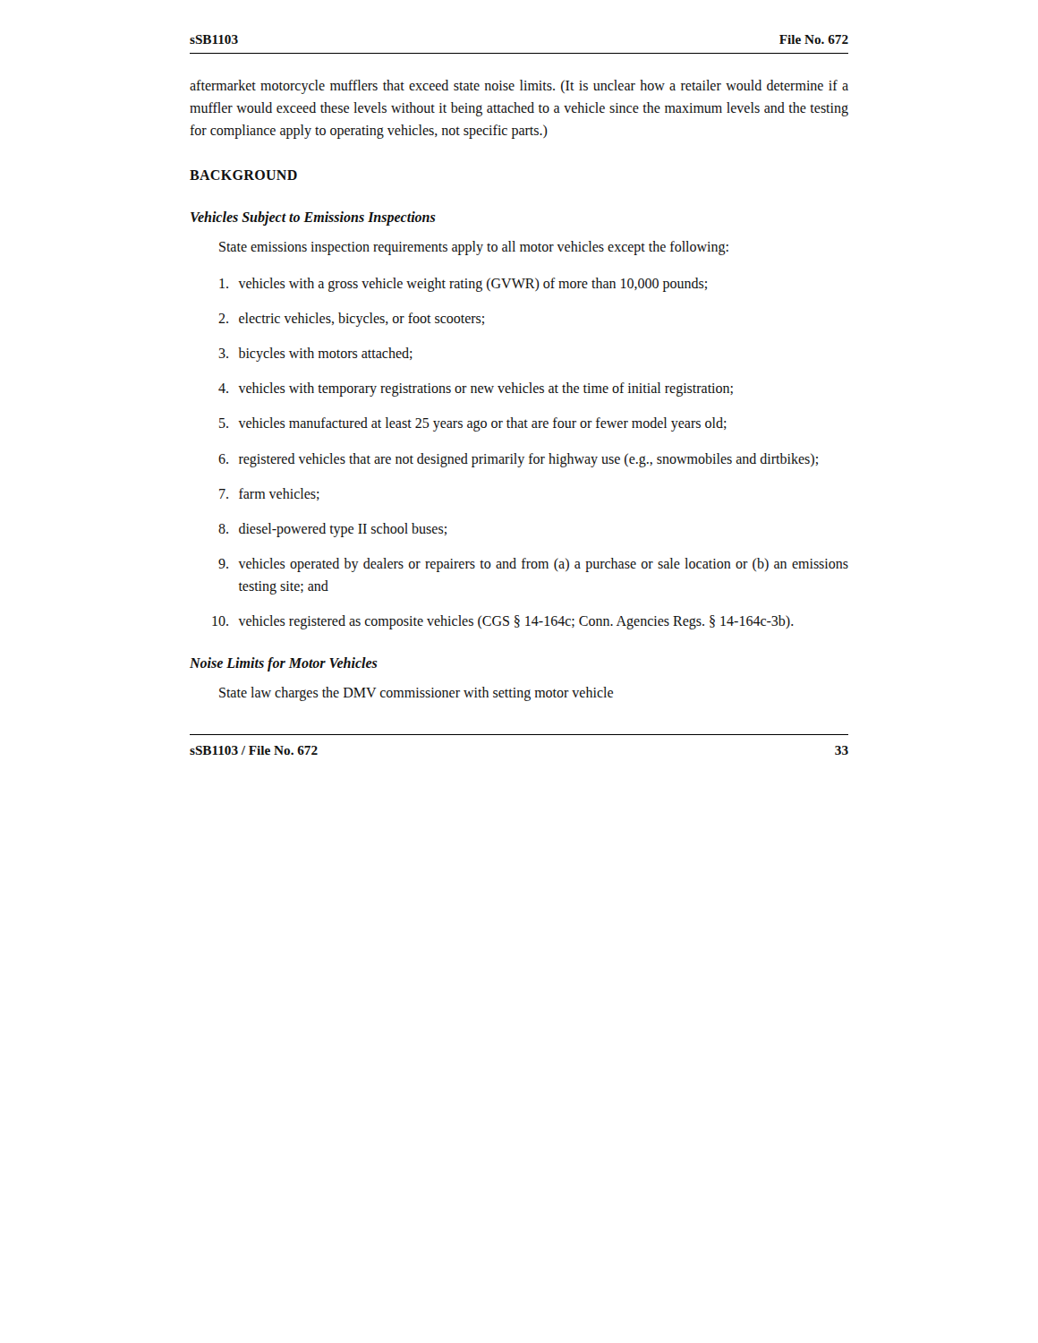sSB1103 File No. 672
aftermarket motorcycle mufflers that exceed state noise limits. (It is unclear how a retailer would determine if a muffler would exceed these levels without it being attached to a vehicle since the maximum levels and the testing for compliance apply to operating vehicles, not specific parts.)
BACKGROUND
Vehicles Subject to Emissions Inspections
State emissions inspection requirements apply to all motor vehicles except the following:
vehicles with a gross vehicle weight rating (GVWR) of more than 10,000 pounds;
electric vehicles, bicycles, or foot scooters;
bicycles with motors attached;
vehicles with temporary registrations or new vehicles at the time of initial registration;
vehicles manufactured at least 25 years ago or that are four or fewer model years old;
registered vehicles that are not designed primarily for highway use (e.g., snowmobiles and dirtbikes);
farm vehicles;
diesel-powered type II school buses;
vehicles operated by dealers or repairers to and from (a) a purchase or sale location or (b) an emissions testing site; and
vehicles registered as composite vehicles (CGS § 14-164c; Conn. Agencies Regs. § 14-164c-3b).
Noise Limits for Motor Vehicles
State law charges the DMV commissioner with setting motor vehicle
sSB1103 / File No. 672 33